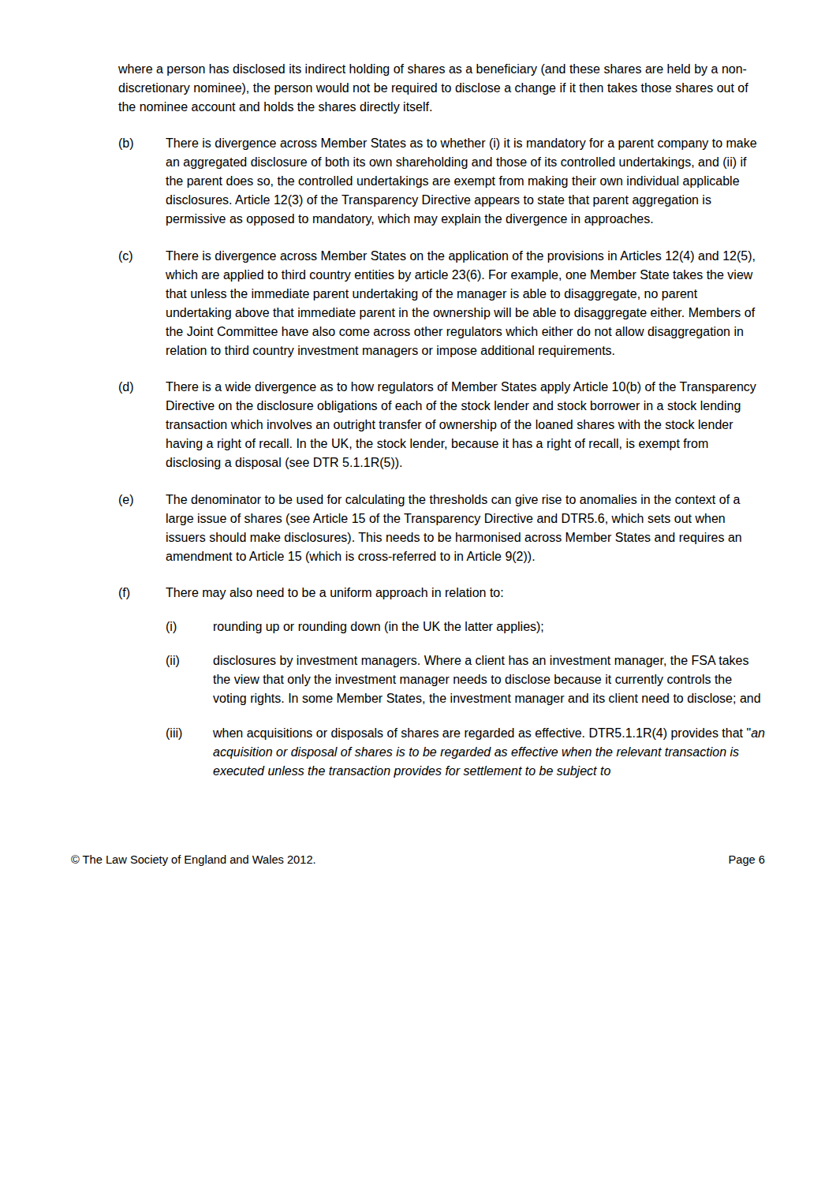where a person has disclosed its indirect holding of shares as a beneficiary (and these shares are held by a non-discretionary nominee), the person would not be required to disclose a change if it then takes those shares out of the nominee account and holds the shares directly itself.
(b)
There is divergence across Member States as to whether (i) it is mandatory for a parent company to make an aggregated disclosure of both its own shareholding and those of its controlled undertakings, and (ii) if the parent does so, the controlled undertakings are exempt from making their own individual applicable disclosures. Article 12(3) of the Transparency Directive appears to state that parent aggregation is permissive as opposed to mandatory, which may explain the divergence in approaches.
(c)
There is divergence across Member States on the application of the provisions in Articles 12(4) and 12(5), which are applied to third country entities by article 23(6). For example, one Member State takes the view that unless the immediate parent undertaking of the manager is able to disaggregate, no parent undertaking above that immediate parent in the ownership will be able to disaggregate either. Members of the Joint Committee have also come across other regulators which either do not allow disaggregation in relation to third country investment managers or impose additional requirements.
(d)
There is a wide divergence as to how regulators of Member States apply Article 10(b) of the Transparency Directive on the disclosure obligations of each of the stock lender and stock borrower in a stock lending transaction which involves an outright transfer of ownership of the loaned shares with the stock lender having a right of recall. In the UK, the stock lender, because it has a right of recall, is exempt from disclosing a disposal (see DTR 5.1.1R(5)).
(e)
The denominator to be used for calculating the thresholds can give rise to anomalies in the context of a large issue of shares (see Article 15 of the Transparency Directive and DTR5.6, which sets out when issuers should make disclosures). This needs to be harmonised across Member States and requires an amendment to Article 15 (which is cross-referred to in Article 9(2)).
(f)
There may also need to be a uniform approach in relation to:
(i)
rounding up or rounding down (in the UK the latter applies);
(ii)
disclosures by investment managers. Where a client has an investment manager, the FSA takes the view that only the investment manager needs to disclose because it currently controls the voting rights. In some Member States, the investment manager and its client need to disclose; and
(iii)
when acquisitions or disposals of shares are regarded as effective. DTR5.1.1R(4) provides that "an acquisition or disposal of shares is to be regarded as effective when the relevant transaction is executed unless the transaction provides for settlement to be subject to
© The Law Society of England and Wales 2012. Page 6